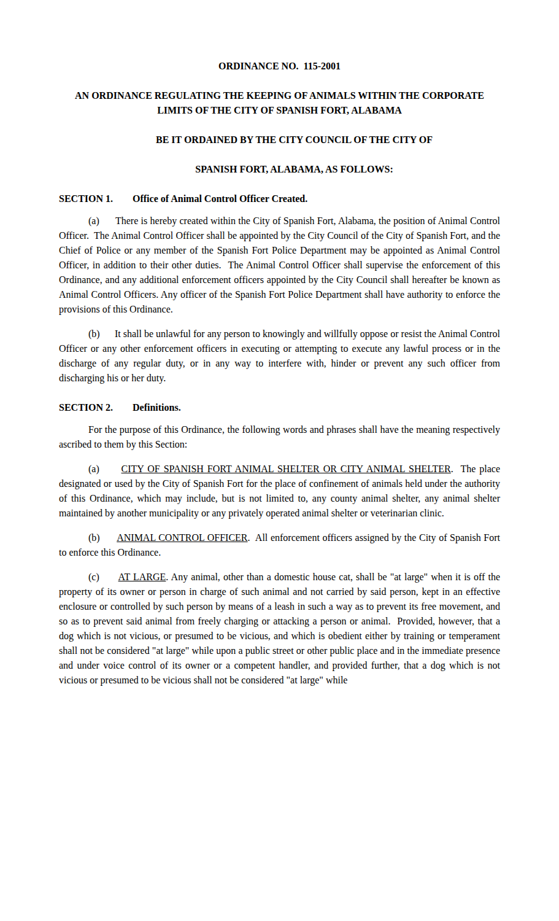Ordinance No. 115-2001
An Ordinance Regulating the Keeping of Animals Within the Corporate Limits of the City of Spanish Fort, Alabama
Be It Ordained by the City Council of the City of
Spanish Fort, Alabama, as Follows:
SECTION 1. Office of Animal Control Officer Created.
(a) There is hereby created within the City of Spanish Fort, Alabama, the position of Animal Control Officer. The Animal Control Officer shall be appointed by the City Council of the City of Spanish Fort, and the Chief of Police or any member of the Spanish Fort Police Department may be appointed as Animal Control Officer, in addition to their other duties. The Animal Control Officer shall supervise the enforcement of this Ordinance, and any additional enforcement officers appointed by the City Council shall hereafter be known as Animal Control Officers. Any officer of the Spanish Fort Police Department shall have authority to enforce the provisions of this Ordinance.
(b) It shall be unlawful for any person to knowingly and willfully oppose or resist the Animal Control Officer or any other enforcement officers in executing or attempting to execute any lawful process or in the discharge of any regular duty, or in any way to interfere with, hinder or prevent any such officer from discharging his or her duty.
SECTION 2. Definitions.
For the purpose of this Ordinance, the following words and phrases shall have the meaning respectively ascribed to them by this Section:
(a) CITY OF SPANISH FORT ANIMAL SHELTER OR CITY ANIMAL SHELTER. The place designated or used by the City of Spanish Fort for the place of confinement of animals held under the authority of this Ordinance, which may include, but is not limited to, any county animal shelter, any animal shelter maintained by another municipality or any privately operated animal shelter or veterinarian clinic.
(b) ANIMAL CONTROL OFFICER. All enforcement officers assigned by the City of Spanish Fort to enforce this Ordinance.
(c) AT LARGE. Any animal, other than a domestic house cat, shall be "at large" when it is off the property of its owner or person in charge of such animal and not carried by said person, kept in an effective enclosure or controlled by such person by means of a leash in such a way as to prevent its free movement, and so as to prevent said animal from freely charging or attacking a person or animal. Provided, however, that a dog which is not vicious, or presumed to be vicious, and which is obedient either by training or temperament shall not be considered "at large" while upon a public street or other public place and in the immediate presence and under voice control of its owner or a competent handler, and provided further, that a dog which is not vicious or presumed to be vicious shall not be considered "at large" while